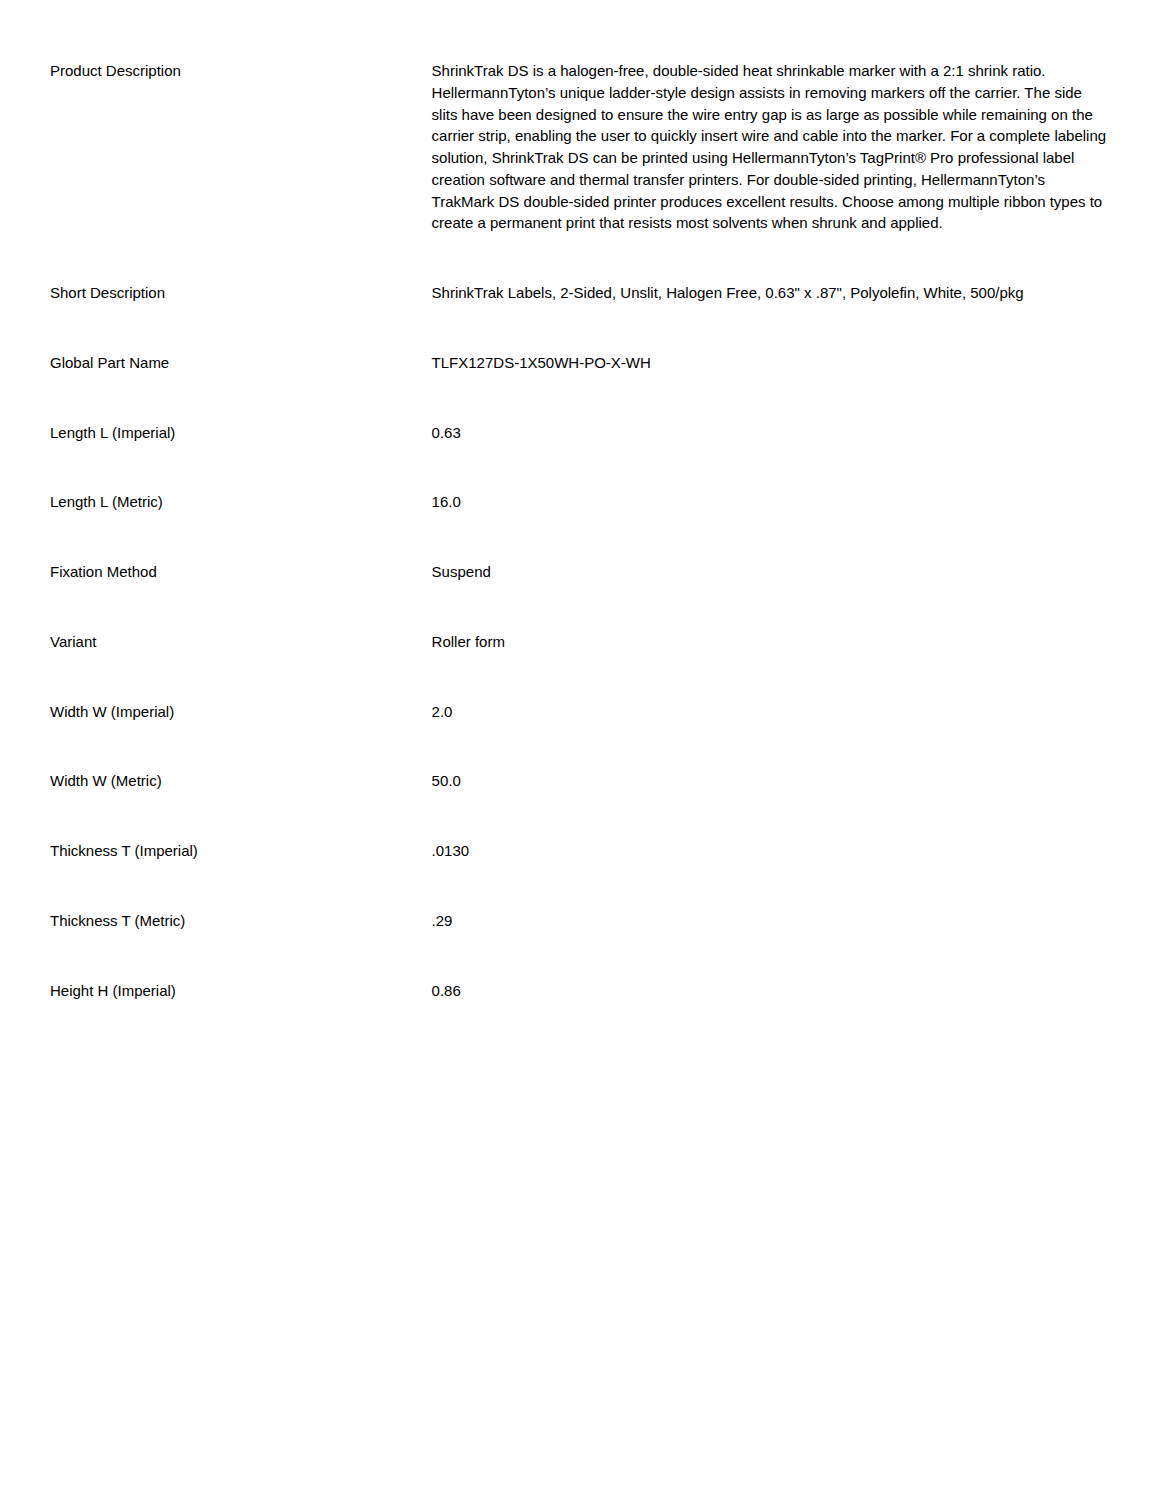| Product Description | ShrinkTrak DS is a halogen-free, double-sided heat shrinkable marker with a 2:1 shrink ratio. HellermannTyton’s unique ladder-style design assists in removing markers off the carrier. The side slits have been designed to ensure the wire entry gap is as large as possible while remaining on the carrier strip, enabling the user to quickly insert wire and cable into the marker. For a complete labeling solution, ShrinkTrak DS can be printed using HellermannTyton’s TagPrint® Pro professional label creation software and thermal transfer printers. For double-sided printing, HellermannTyton’s TrakMark DS double-sided printer produces excellent results. Choose among multiple ribbon types to create a permanent print that resists most solvents when shrunk and applied. |
| Short Description | ShrinkTrak Labels, 2-Sided, Unslit, Halogen Free, 0.63" x .87", Polyolefin, White, 500/pkg |
| Global Part Name | TLFX127DS-1X50WH-PO-X-WH |
| Length L (Imperial) | 0.63 |
| Length L (Metric) | 16.0 |
| Fixation Method | Suspend |
| Variant | Roller form |
| Width W (Imperial) | 2.0 |
| Width W (Metric) | 50.0 |
| Thickness T (Imperial) | .0130 |
| Thickness T (Metric) | .29 |
| Height H (Imperial) | 0.86 |